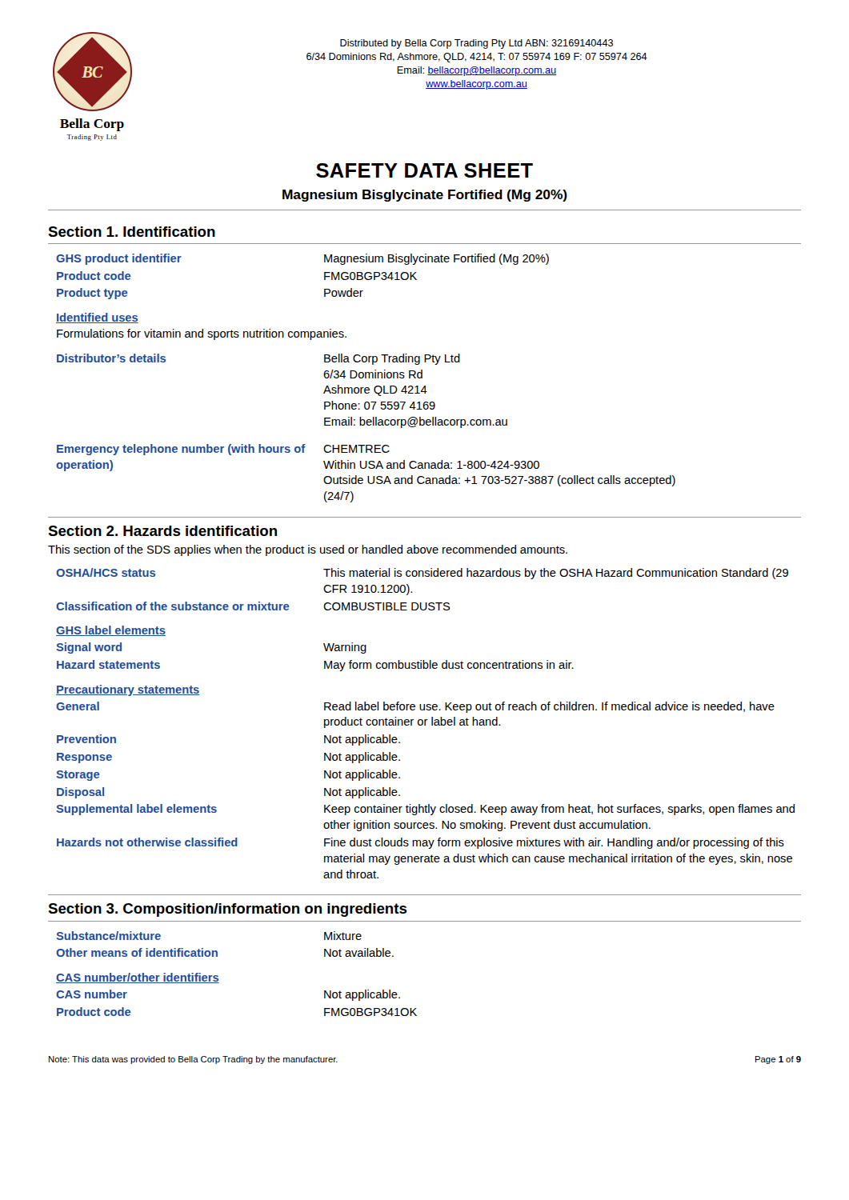BC
Bella Corp
Trading Pty Ltd
Distributed by Bella Corp Trading Pty Ltd ABN: 32169140443
6/34 Dominions Rd, Ashmore, QLD, 4214, T: 07 55974 169 F: 07 55974 264
Email: bellacorp@bellacorp.com.au
www.bellacorp.com.au
SAFETY DATA SHEET
Magnesium Bisglycinate Fortified (Mg 20%)
Section 1. Identification
| GHS product identifier | Magnesium Bisglycinate Fortified (Mg 20%) |
| Product code | FMG0BGP341OK |
| Product type | Powder |
Identified uses
Formulations for vitamin and sports nutrition companies.
| Distributor’s details | Bella Corp Trading Pty Ltd 6/34 Dominions Rd Ashmore QLD 4214 Phone: 07 5597 4169 Email: bellacorp@bellacorp.com.au |
| Emergency telephone number (with hours of operation) | CHEMTREC Within USA and Canada: 1-800-424-9300 Outside USA and Canada: +1 703-527-3887 (collect calls accepted) (24/7) |
Section 2. Hazards identification
This section of the SDS applies when the product is used or handled above recommended amounts.
| OSHA/HCS status | This material is considered hazardous by the OSHA Hazard Communication Standard (29 CFR 1910.1200). |
| Classification of the substance or mixture | COMBUSTIBLE DUSTS |
GHS label elements
| Signal word | Warning |
| Hazard statements | May form combustible dust concentrations in air. |
Precautionary statements
| General | Read label before use. Keep out of reach of children. If medical advice is needed, have product container or label at hand. |
| Prevention | Not applicable. |
| Response | Not applicable. |
| Storage | Not applicable. |
| Disposal | Not applicable. |
| Supplemental label elements | Keep container tightly closed. Keep away from heat, hot surfaces, sparks, open flames and other ignition sources. No smoking. Prevent dust accumulation. |
| Hazards not otherwise classified | Fine dust clouds may form explosive mixtures with air. Handling and/or processing of this material may generate a dust which can cause mechanical irritation of the eyes, skin, nose and throat. |
Section 3. Composition/information on ingredients
| Substance/mixture | Mixture |
| Other means of identification | Not available. |
CAS number/other identifiers
| CAS number | Not applicable. |
| Product code | FMG0BGP341OK |
Note: This data was provided to Bella Corp Trading by the manufacturer.
Page 1 of 9